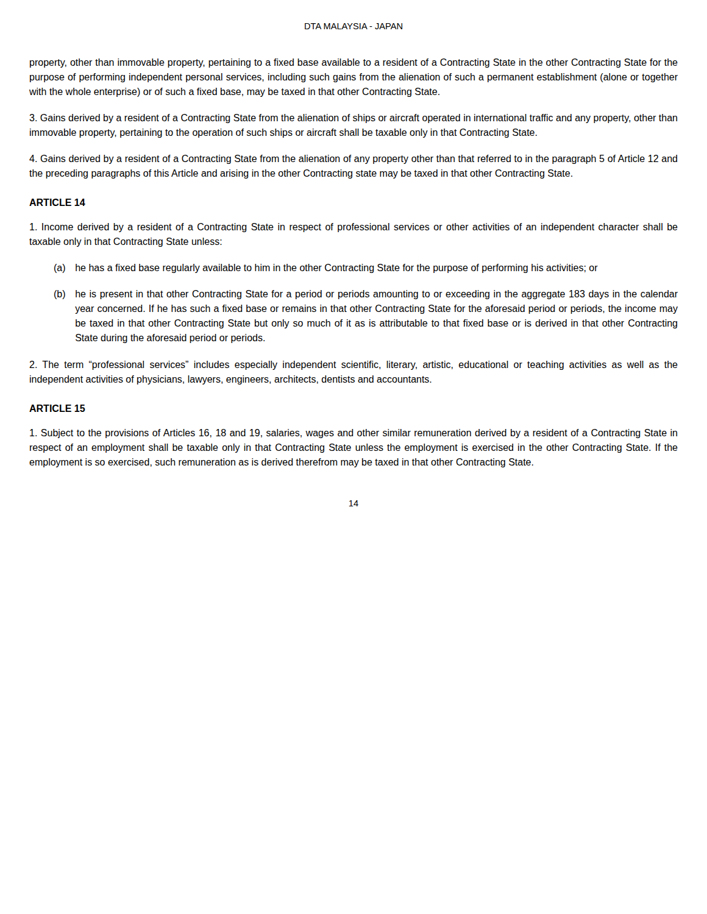DTA MALAYSIA - JAPAN
property, other than immovable property, pertaining to a fixed base available to a resident of a Contracting State in the other Contracting State for the purpose of performing independent personal services, including such gains from the alienation of such a permanent establishment (alone or together with the whole enterprise) or of such a fixed base, may be taxed in that other Contracting State.
3. Gains derived by a resident of a Contracting State from the alienation of ships or aircraft operated in international traffic and any property, other than immovable property, pertaining to the operation of such ships or aircraft shall be taxable only in that Contracting State.
4. Gains derived by a resident of a Contracting State from the alienation of any property other than that referred to in the paragraph 5 of Article 12 and the preceding paragraphs of this Article and arising in the other Contracting state may be taxed in that other Contracting State.
ARTICLE 14
1. Income derived by a resident of a Contracting State in respect of professional services or other activities of an independent character shall be taxable only in that Contracting State unless:
(a) he has a fixed base regularly available to him in the other Contracting State for the purpose of performing his activities; or
(b) he is present in that other Contracting State for a period or periods amounting to or exceeding in the aggregate 183 days in the calendar year concerned. If he has such a fixed base or remains in that other Contracting State for the aforesaid period or periods, the income may be taxed in that other Contracting State but only so much of it as is attributable to that fixed base or is derived in that other Contracting State during the aforesaid period or periods.
2. The term “professional services” includes especially independent scientific, literary, artistic, educational or teaching activities as well as the independent activities of physicians, lawyers, engineers, architects, dentists and accountants.
ARTICLE 15
1. Subject to the provisions of Articles 16, 18 and 19, salaries, wages and other similar remuneration derived by a resident of a Contracting State in respect of an employment shall be taxable only in that Contracting State unless the employment is exercised in the other Contracting State. If the employment is so exercised, such remuneration as is derived therefrom may be taxed in that other Contracting State.
14